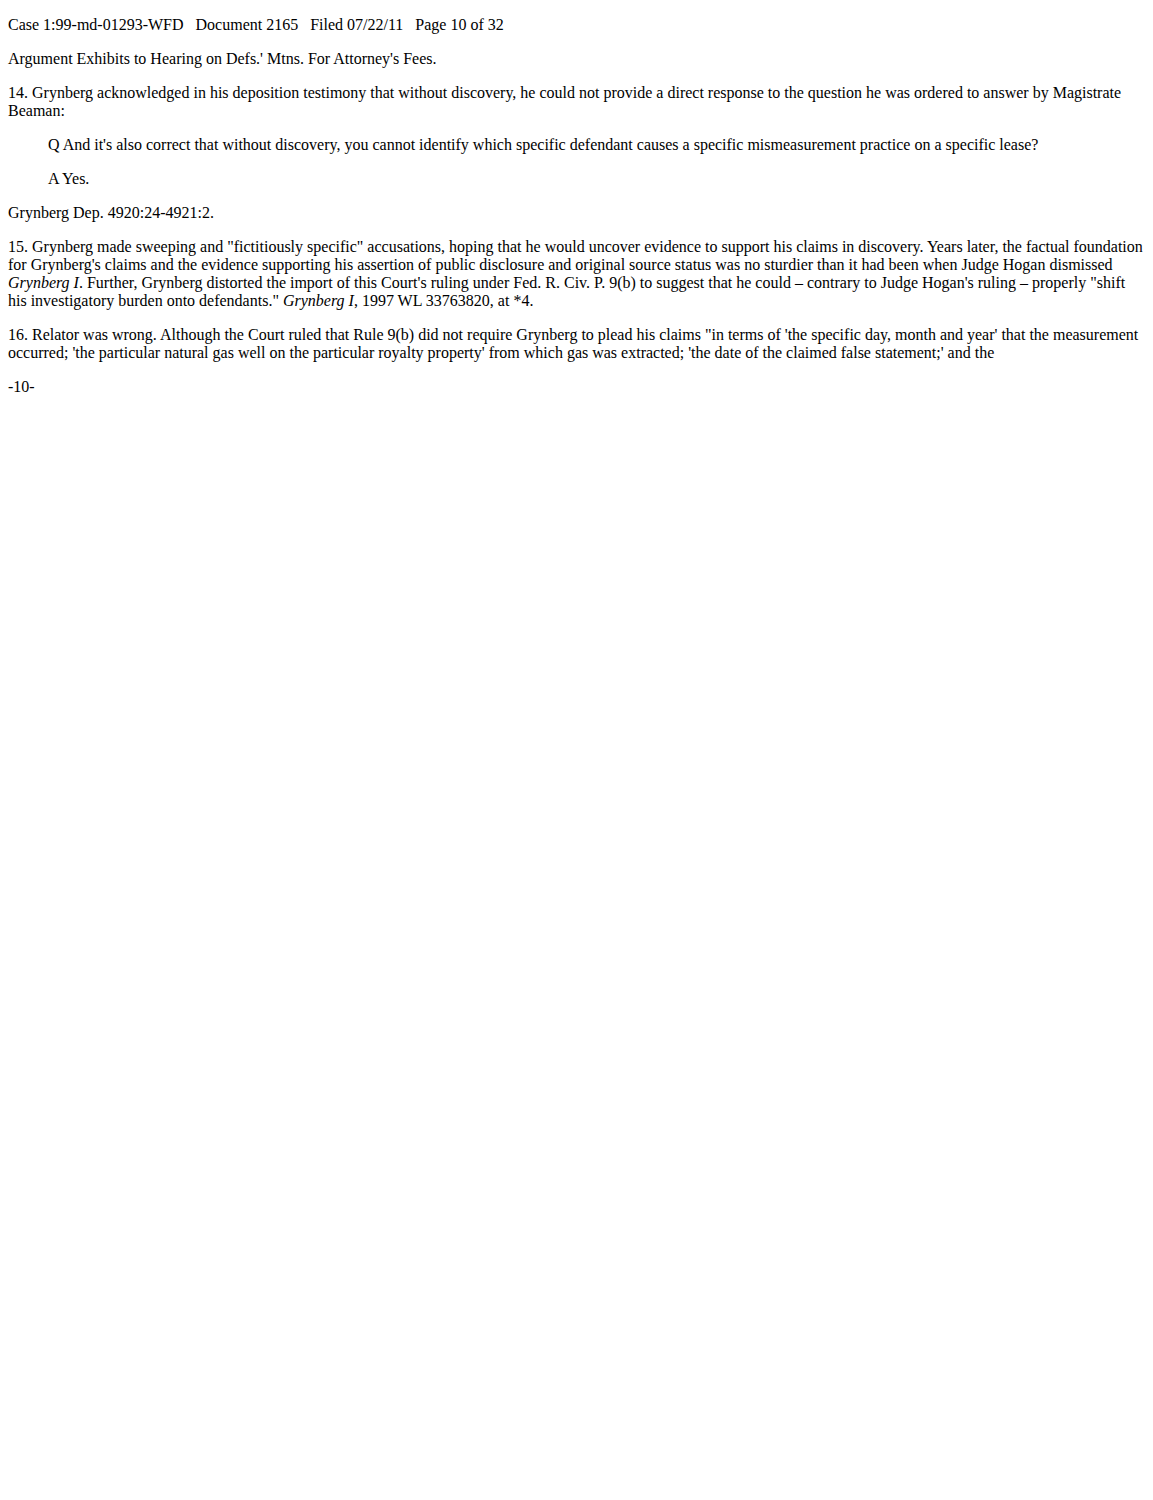Case 1:99-md-01293-WFD Document 2165 Filed 07/22/11 Page 10 of 32
Argument Exhibits to Hearing on Defs.' Mtns. For Attorney's Fees.
14. Grynberg acknowledged in his deposition testimony that without discovery, he could not provide a direct response to the question he was ordered to answer by Magistrate Beaman:
Q And it's also correct that without discovery, you cannot identify which specific defendant causes a specific mismeasurement practice on a specific lease?
A Yes.
Grynberg Dep. 4920:24-4921:2.
15. Grynberg made sweeping and "fictitiously specific" accusations, hoping that he would uncover evidence to support his claims in discovery. Years later, the factual foundation for Grynberg's claims and the evidence supporting his assertion of public disclosure and original source status was no sturdier than it had been when Judge Hogan dismissed Grynberg I. Further, Grynberg distorted the import of this Court's ruling under Fed. R. Civ. P. 9(b) to suggest that he could – contrary to Judge Hogan's ruling – properly "shift his investigatory burden onto defendants." Grynberg I, 1997 WL 33763820, at *4.
16. Relator was wrong. Although the Court ruled that Rule 9(b) did not require Grynberg to plead his claims "in terms of 'the specific day, month and year' that the measurement occurred; 'the particular natural gas well on the particular royalty property' from which gas was extracted; 'the date of the claimed false statement;' and the
-10-